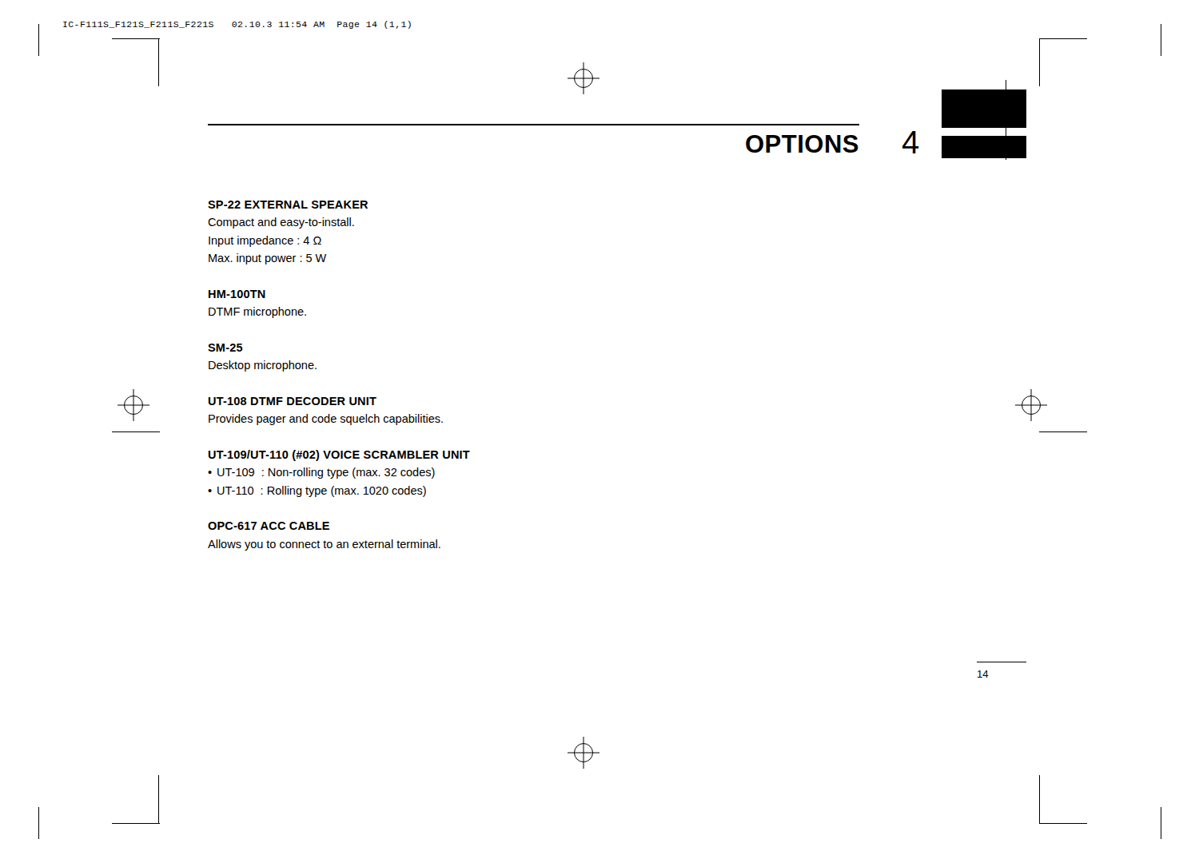IC-F111S_F121S_F211S_F221S 02.10.3 11:54 AM Page 14 (1,1)
OPTIONS
4
SP-22 EXTERNAL SPEAKER
Compact and easy-to-install.
Input impedance : 4 Ω
Max. input power : 5 W
HM-100TN
DTMF microphone.
SM-25
Desktop microphone.
UT-108 DTMF DECODER UNIT
Provides pager and code squelch capabilities.
UT-109/UT-110 (#02) VOICE SCRAMBLER UNIT
UT-109 : Non-rolling type (max. 32 codes)
UT-110 : Rolling type (max. 1020 codes)
OPC-617 ACC CABLE
Allows you to connect to an external terminal.
14